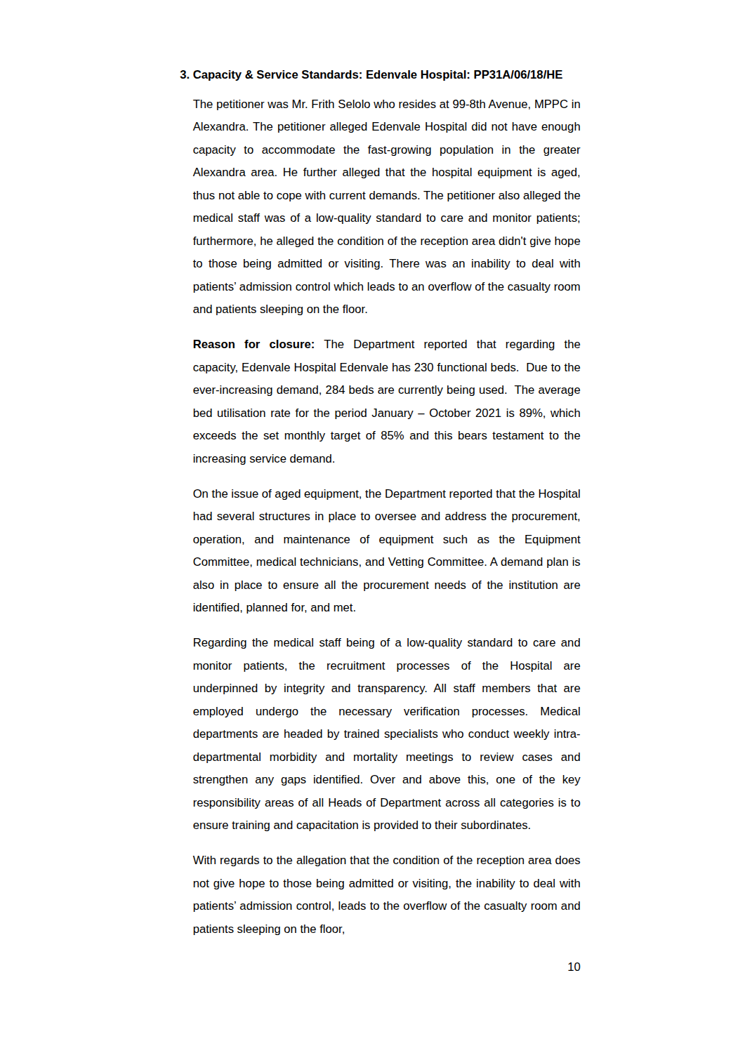Capacity & Service Standards: Edenvale Hospital: PP31A/06/18/HE
The petitioner was Mr. Frith Selolo who resides at 99-8th Avenue, MPPC in Alexandra. The petitioner alleged Edenvale Hospital did not have enough capacity to accommodate the fast-growing population in the greater Alexandra area. He further alleged that the hospital equipment is aged, thus not able to cope with current demands. The petitioner also alleged the medical staff was of a low-quality standard to care and monitor patients; furthermore, he alleged the condition of the reception area didn't give hope to those being admitted or visiting. There was an inability to deal with patients’ admission control which leads to an overflow of the casualty room and patients sleeping on the floor.
Reason for closure: The Department reported that regarding the capacity, Edenvale Hospital Edenvale has 230 functional beds. Due to the ever-increasing demand, 284 beds are currently being used. The average bed utilisation rate for the period January – October 2021 is 89%, which exceeds the set monthly target of 85% and this bears testament to the increasing service demand.
On the issue of aged equipment, the Department reported that the Hospital had several structures in place to oversee and address the procurement, operation, and maintenance of equipment such as the Equipment Committee, medical technicians, and Vetting Committee. A demand plan is also in place to ensure all the procurement needs of the institution are identified, planned for, and met.
Regarding the medical staff being of a low-quality standard to care and monitor patients, the recruitment processes of the Hospital are underpinned by integrity and transparency. All staff members that are employed undergo the necessary verification processes. Medical departments are headed by trained specialists who conduct weekly intra-departmental morbidity and mortality meetings to review cases and strengthen any gaps identified. Over and above this, one of the key responsibility areas of all Heads of Department across all categories is to ensure training and capacitation is provided to their subordinates.
With regards to the allegation that the condition of the reception area does not give hope to those being admitted or visiting, the inability to deal with patients’ admission control, leads to the overflow of the casualty room and patients sleeping on the floor,
10